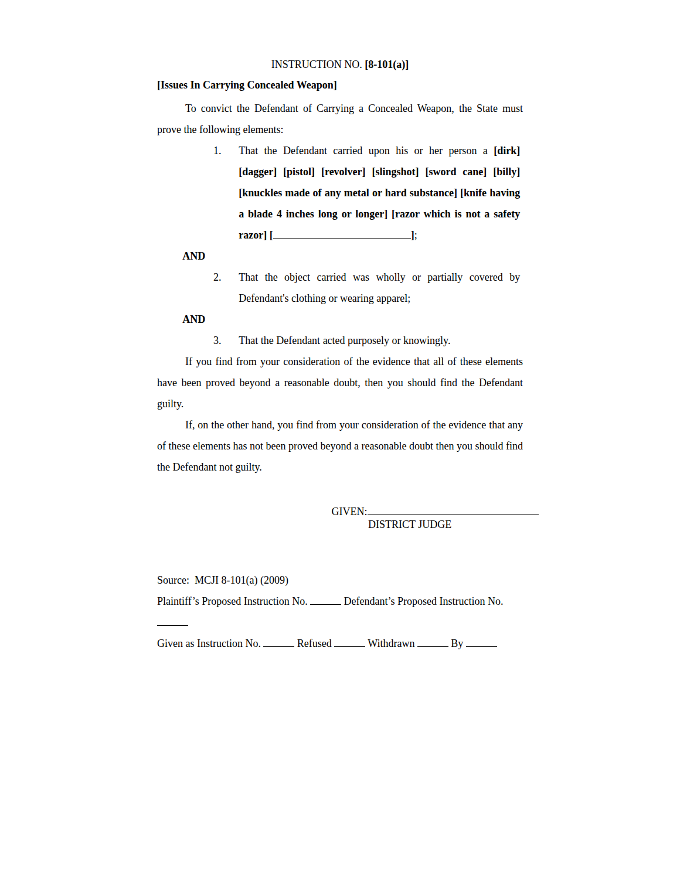INSTRUCTION NO. [8-101(a)]
[Issues In Carrying Concealed Weapon]
To convict the Defendant of Carrying a Concealed Weapon, the State must prove the following elements:
1. That the Defendant carried upon his or her person a [dirk] [dagger] [pistol] [revolver] [slingshot] [sword cane] [billy] [knuckles made of any metal or hard substance] [knife having a blade 4 inches long or longer] [razor which is not a safety razor] [ ];
AND
2. That the object carried was wholly or partially covered by Defendant's clothing or wearing apparel;
AND
3. That the Defendant acted purposely or knowingly.
If you find from your consideration of the evidence that all of these elements have been proved beyond a reasonable doubt, then you should find the Defendant guilty.
If, on the other hand, you find from your consideration of the evidence that any of these elements has not been proved beyond a reasonable doubt then you should find the Defendant not guilty.
GIVEN:
DISTRICT JUDGE
Source: MCJI 8-101(a) (2009)
Plaintiff’s Proposed Instruction No. Defendant’s Proposed Instruction No.
Given as Instruction No. Refused Withdrawn By